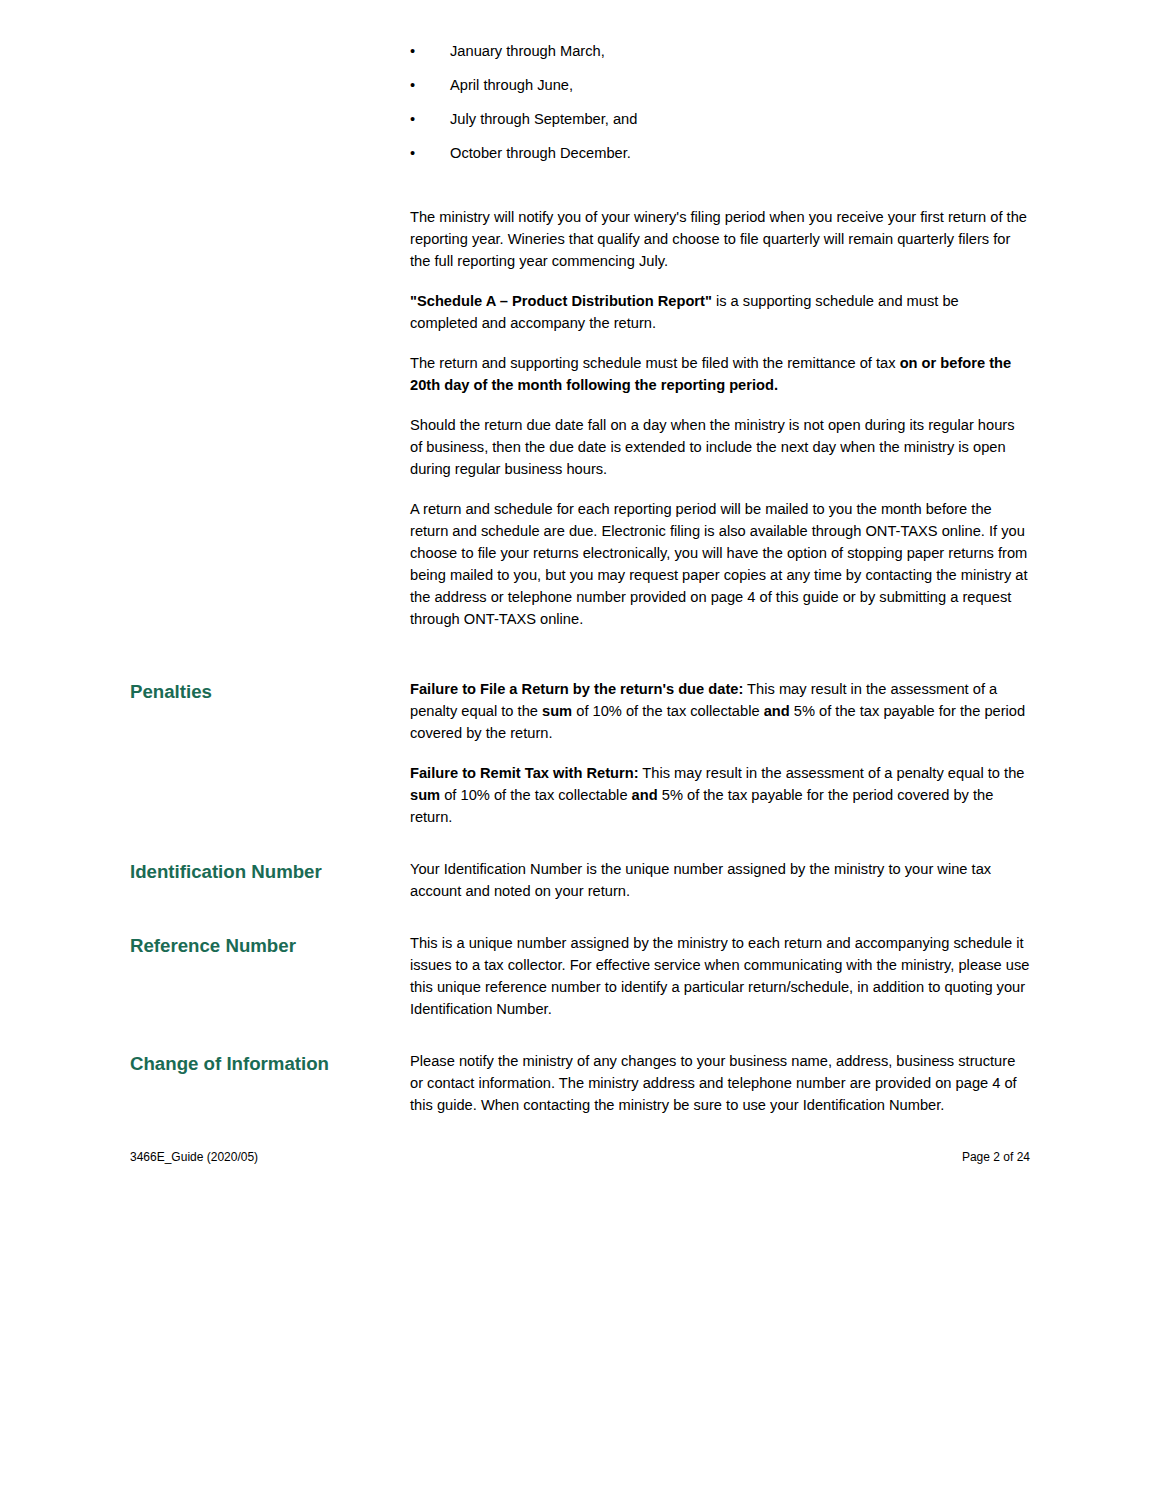January through March,
April through June,
July through September, and
October through December.
The ministry will notify you of your winery's filing period when you receive your first return of the reporting year. Wineries that qualify and choose to file quarterly will remain quarterly filers for the full reporting year commencing July.
"Schedule A – Product Distribution Report" is a supporting schedule and must be completed and accompany the return.
The return and supporting schedule must be filed with the remittance of tax on or before the 20th day of the month following the reporting period.
Should the return due date fall on a day when the ministry is not open during its regular hours of business, then the due date is extended to include the next day when the ministry is open during regular business hours.
A return and schedule for each reporting period will be mailed to you the month before the return and schedule are due. Electronic filing is also available through ONT-TAXS online. If you choose to file your returns electronically, you will have the option of stopping paper returns from being mailed to you, but you may request paper copies at any time by contacting the ministry at the address or telephone number provided on page 4 of this guide or by submitting a request through ONT-TAXS online.
Penalties
Failure to File a Return by the return's due date: This may result in the assessment of a penalty equal to the sum of 10% of the tax collectable and 5% of the tax payable for the period covered by the return.
Failure to Remit Tax with Return: This may result in the assessment of a penalty equal to the sum of 10% of the tax collectable and 5% of the tax payable for the period covered by the return.
Identification Number
Your Identification Number is the unique number assigned by the ministry to your wine tax account and noted on your return.
Reference Number
This is a unique number assigned by the ministry to each return and accompanying schedule it issues to a tax collector. For effective service when communicating with the ministry, please use this unique reference number to identify a particular return/schedule, in addition to quoting your Identification Number.
Change of Information
Please notify the ministry of any changes to your business name, address, business structure or contact information. The ministry address and telephone number are provided on page 4 of this guide. When contacting the ministry be sure to use your Identification Number.
3466E_Guide (2020/05)
Page 2 of 24